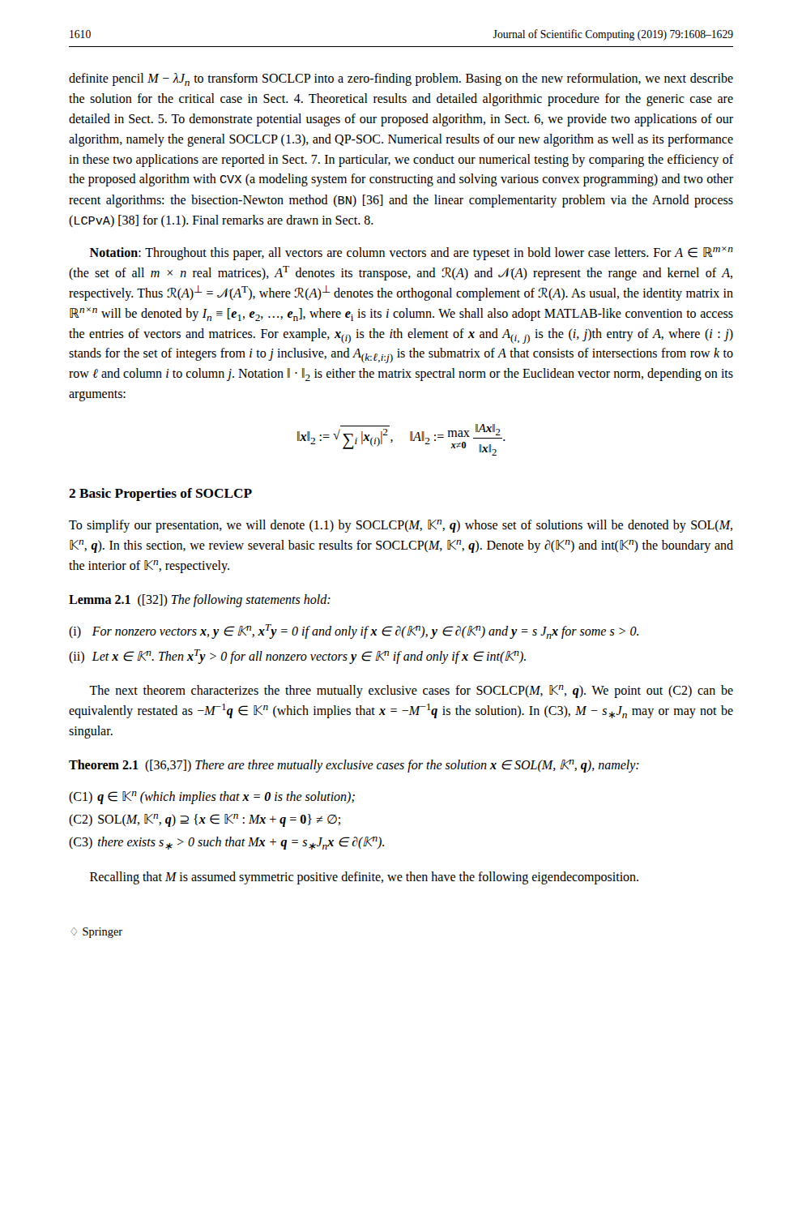1610 Journal of Scientific Computing (2019) 79:1608–1629
definite pencil M − λJn to transform SOCLCP into a zero-finding problem. Basing on the new reformulation, we next describe the solution for the critical case in Sect. 4. Theoretical results and detailed algorithmic procedure for the generic case are detailed in Sect. 5. To demonstrate potential usages of our proposed algorithm, in Sect. 6, we provide two applications of our algorithm, namely the general SOCLCP (1.3), and QP-SOC. Numerical results of our new algorithm as well as its performance in these two applications are reported in Sect. 7. In particular, we conduct our numerical testing by comparing the efficiency of the proposed algorithm with CVX (a modeling system for constructing and solving various convex programming) and two other recent algorithms: the bisection-Newton method (BN) [36] and the linear complementarity problem via the Arnold process (LCPvA) [38] for (1.1). Final remarks are drawn in Sect. 8.
Notation: Throughout this paper, all vectors are column vectors and are typeset in bold lower case letters. For A ∈ ℝm×n (the set of all m × n real matrices), AT denotes its transpose, and ℛ(A) and 𝒩(A) represent the range and kernel of A, respectively. Thus ℛ(A)⊥ = 𝒩(AT), where ℛ(A)⊥ denotes the orthogonal complement of ℛ(A). As usual, the identity matrix in ℝn×n will be denoted by In ≡ [e1, e2, …, en], where ei is its i column. We shall also adopt MATLAB-like convention to access the entries of vectors and matrices. For example, x(i) is the ith element of x and A(i, j) is the (i, j)th entry of A, where (i : j) stands for the set of integers from i to j inclusive, and A(k:ℓ,i:j) is the submatrix of A that consists of intersections from row k to row ℓ and column i to column j. Notation ‖ · ‖2 is either the matrix spectral norm or the Euclidean vector norm, depending on its arguments:
‖x‖2 := ∑i |x(i)|2, ‖A‖2 := max x≠0 ‖Ax‖2‖x‖2.
2 Basic Properties of SOCLCP
To simplify our presentation, we will denote (1.1) by SOCLCP(M, 𝕂n, q) whose set of solutions will be denoted by SOL(M, 𝕂n, q). In this section, we review several basic results for SOCLCP(M, 𝕂n, q). Denote by ∂(𝕂n) and int(𝕂n) the boundary and the interior of 𝕂n, respectively.
Lemma 2.1 ([32]) The following statements hold:
(i) For nonzero vectors x, y ∈ 𝕂n, xTy = 0 if and only if x ∈ ∂(𝕂n), y ∈ ∂(𝕂n) and y = s Jn x for some s > 0.
(ii) Let x ∈ 𝕂n. Then xTy > 0 for all nonzero vectors y ∈ 𝕂n if and only if x ∈ int(𝕂n).
The next theorem characterizes the three mutually exclusive cases for SOCLCP(M, 𝕂n, q). We point out (C2) can be equivalently restated as −M−1q ∈ 𝕂n (which implies that x = −M−1q is the solution). In (C3), M − s∗Jn may or may not be singular.
Theorem 2.1 ([36,37]) There are three mutually exclusive cases for the solution x ∈ SOL(M, 𝕂n, q), namely:
(C1) q ∈ 𝕂n (which implies that x = 0 is the solution);
(C2) SOL(M, 𝕂n, q) ⊇ {x ∈ 𝕂n : Mx + q = 0} ≠ ∅;
(C3) there exists s∗ > 0 such that Mx + q = s∗Jn x ∈ ∂(𝕂n).
Recalling that M is assumed symmetric positive definite, we then have the following eigendecomposition.
♢ Springer